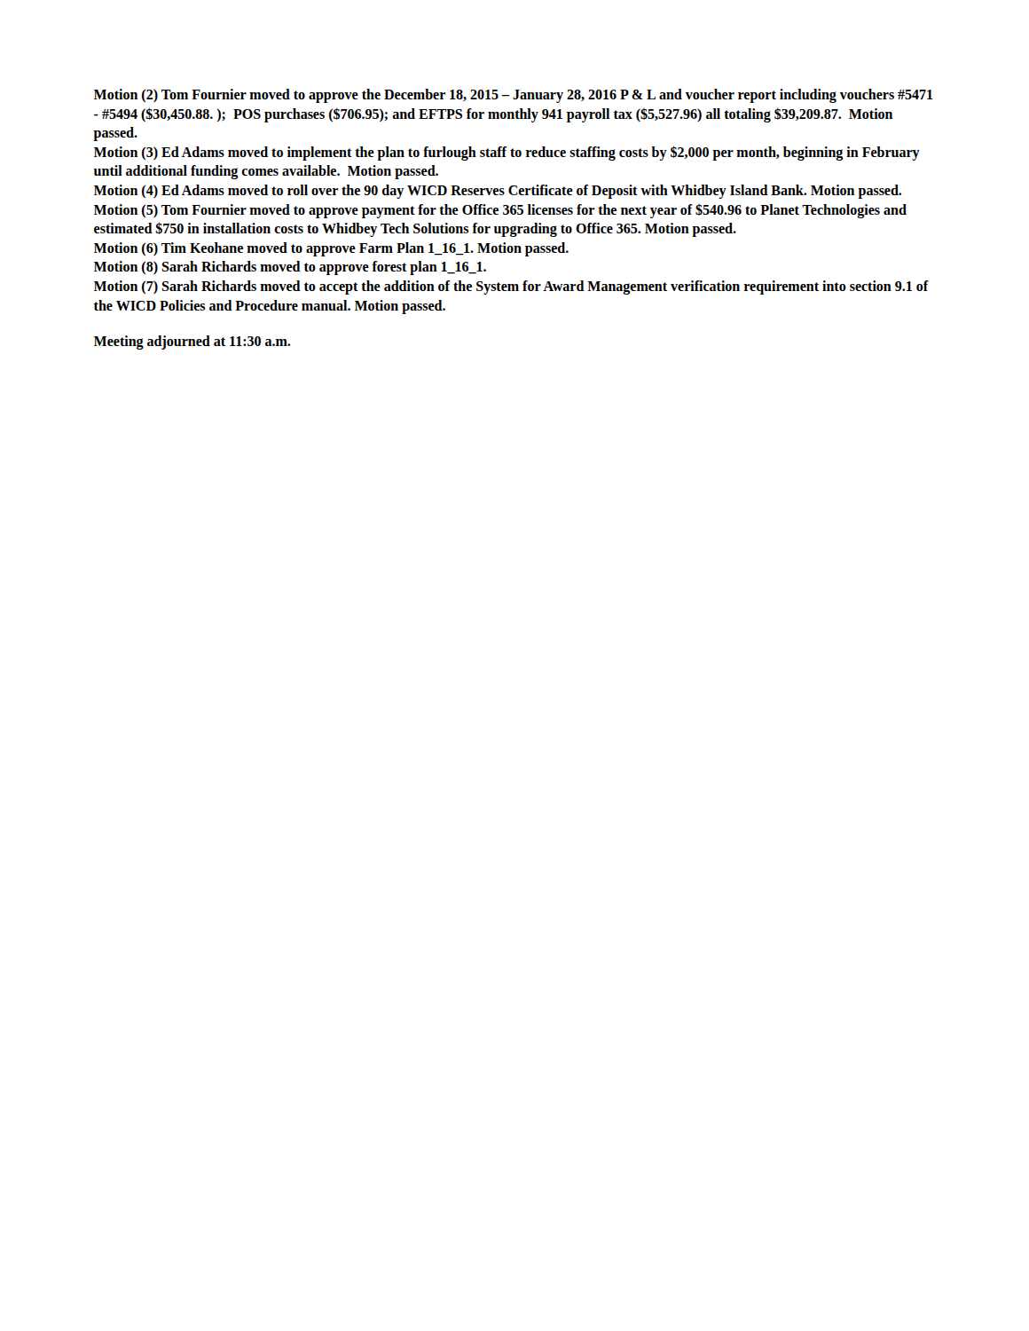Motion (2) Tom Fournier moved to approve the December 18, 2015 – January 28, 2016 P & L and voucher report including vouchers #5471 - #5494 ($30,450.88. ); POS purchases ($706.95); and EFTPS for monthly 941 payroll tax ($5,527.96) all totaling $39,209.87. Motion passed.
Motion (3) Ed Adams moved to implement the plan to furlough staff to reduce staffing costs by $2,000 per month, beginning in February until additional funding comes available. Motion passed.
Motion (4) Ed Adams moved to roll over the 90 day WICD Reserves Certificate of Deposit with Whidbey Island Bank. Motion passed.
Motion (5) Tom Fournier moved to approve payment for the Office 365 licenses for the next year of $540.96 to Planet Technologies and estimated $750 in installation costs to Whidbey Tech Solutions for upgrading to Office 365. Motion passed.
Motion (6) Tim Keohane moved to approve Farm Plan 1_16_1. Motion passed.
Motion (8) Sarah Richards moved to approve forest plan 1_16_1.
Motion (7) Sarah Richards moved to accept the addition of the System for Award Management verification requirement into section 9.1 of the WICD Policies and Procedure manual. Motion passed.
Meeting adjourned at 11:30 a.m.